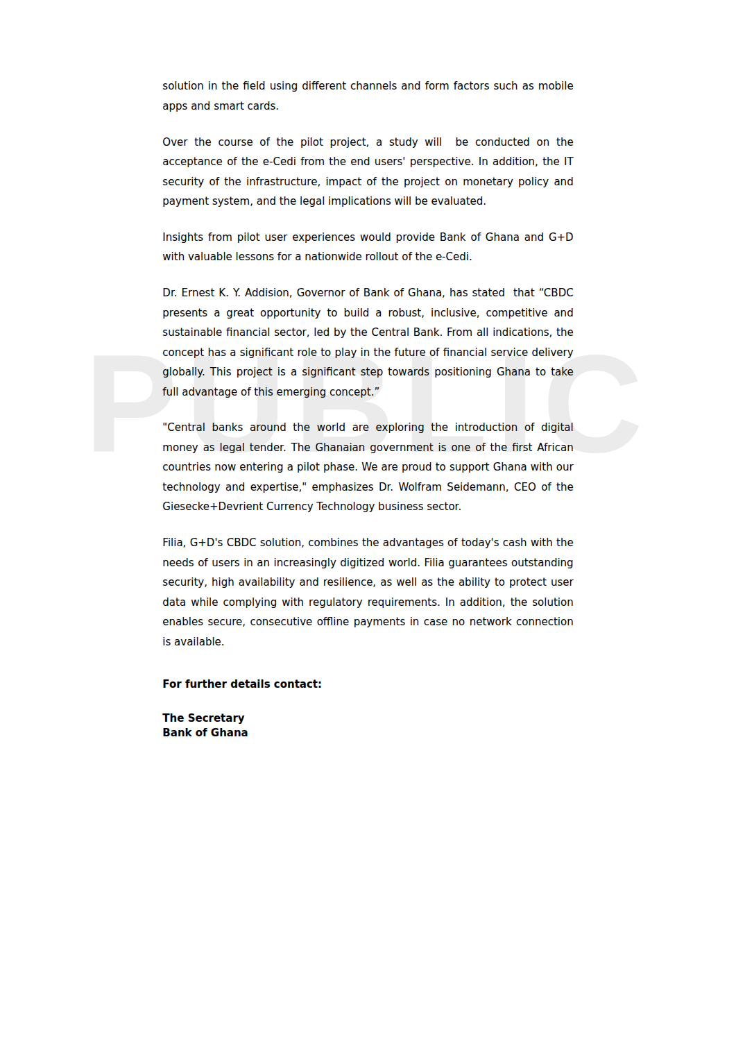PUBLIC
solution in the field using different channels and form factors such as mobile apps and smart cards.
Over the course of the pilot project, a study will be conducted on the acceptance of the e-Cedi from the end users' perspective. In addition, the IT security of the infrastructure, impact of the project on monetary policy and payment system, and the legal implications will be evaluated.
Insights from pilot user experiences would provide Bank of Ghana and G+D with valuable lessons for a nationwide rollout of the e-Cedi.
Dr. Ernest K. Y. Addision, Governor of Bank of Ghana, has stated that “CBDC presents a great opportunity to build a robust, inclusive, competitive and sustainable financial sector, led by the Central Bank. From all indications, the concept has a significant role to play in the future of financial service delivery globally. This project is a significant step towards positioning Ghana to take full advantage of this emerging concept.”
"Central banks around the world are exploring the introduction of digital money as legal tender. The Ghanaian government is one of the first African countries now entering a pilot phase. We are proud to support Ghana with our technology and expertise," emphasizes Dr. Wolfram Seidemann, CEO of the Giesecke+Devrient Currency Technology business sector.
Filia, G+D's CBDC solution, combines the advantages of today's cash with the needs of users in an increasingly digitized world. Filia guarantees outstanding security, high availability and resilience, as well as the ability to protect user data while complying with regulatory requirements. In addition, the solution enables secure, consecutive offline payments in case no network connection is available.
For further details contact:
The Secretary
Bank of Ghana